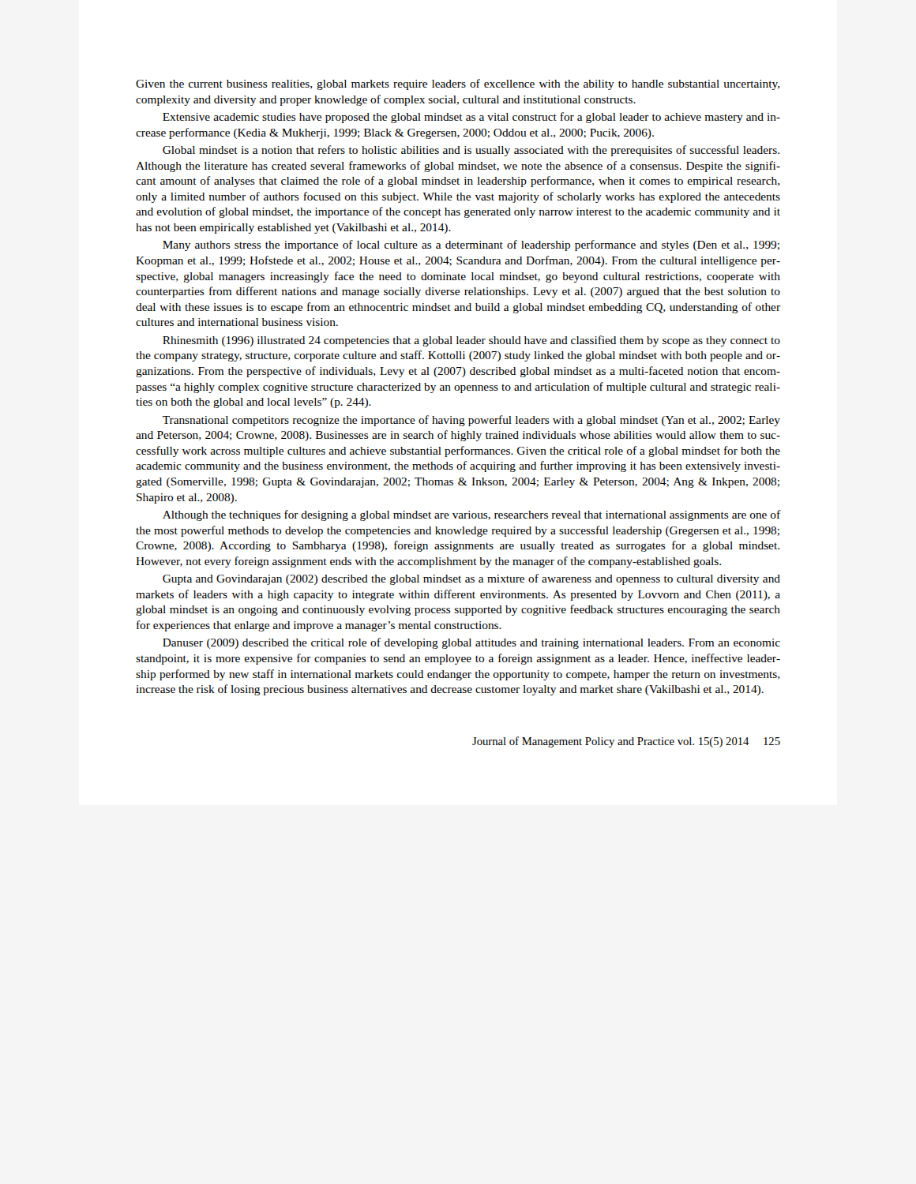Given the current business realities, global markets require leaders of excellence with the ability to handle substantial uncertainty, complexity and diversity and proper knowledge of complex social, cultural and institutional constructs.
Extensive academic studies have proposed the global mindset as a vital construct for a global leader to achieve mastery and increase performance (Kedia & Mukherji, 1999; Black & Gregersen, 2000; Oddou et al., 2000; Pucik, 2006).
Global mindset is a notion that refers to holistic abilities and is usually associated with the prerequisites of successful leaders. Although the literature has created several frameworks of global mindset, we note the absence of a consensus. Despite the significant amount of analyses that claimed the role of a global mindset in leadership performance, when it comes to empirical research, only a limited number of authors focused on this subject. While the vast majority of scholarly works has explored the antecedents and evolution of global mindset, the importance of the concept has generated only narrow interest to the academic community and it has not been empirically established yet (Vakilbashi et al., 2014).
Many authors stress the importance of local culture as a determinant of leadership performance and styles (Den et al., 1999; Koopman et al., 1999; Hofstede et al., 2002; House et al., 2004; Scandura and Dorfman, 2004). From the cultural intelligence perspective, global managers increasingly face the need to dominate local mindset, go beyond cultural restrictions, cooperate with counterparties from different nations and manage socially diverse relationships. Levy et al. (2007) argued that the best solution to deal with these issues is to escape from an ethnocentric mindset and build a global mindset embedding CQ, understanding of other cultures and international business vision.
Rhinesmith (1996) illustrated 24 competencies that a global leader should have and classified them by scope as they connect to the company strategy, structure, corporate culture and staff. Kottolli (2007) study linked the global mindset with both people and organizations. From the perspective of individuals, Levy et al (2007) described global mindset as a multi-faceted notion that encompasses “a highly complex cognitive structure characterized by an openness to and articulation of multiple cultural and strategic realities on both the global and local levels” (p. 244).
Transnational competitors recognize the importance of having powerful leaders with a global mindset (Yan et al., 2002; Earley and Peterson, 2004; Crowne, 2008). Businesses are in search of highly trained individuals whose abilities would allow them to successfully work across multiple cultures and achieve substantial performances. Given the critical role of a global mindset for both the academic community and the business environment, the methods of acquiring and further improving it has been extensively investigated (Somerville, 1998; Gupta & Govindarajan, 2002; Thomas & Inkson, 2004; Earley & Peterson, 2004; Ang & Inkpen, 2008; Shapiro et al., 2008).
Although the techniques for designing a global mindset are various, researchers reveal that international assignments are one of the most powerful methods to develop the competencies and knowledge required by a successful leadership (Gregersen et al., 1998; Crowne, 2008). According to Sambharya (1998), foreign assignments are usually treated as surrogates for a global mindset. However, not every foreign assignment ends with the accomplishment by the manager of the company-established goals.
Gupta and Govindarajan (2002) described the global mindset as a mixture of awareness and openness to cultural diversity and markets of leaders with a high capacity to integrate within different environments. As presented by Lovvorn and Chen (2011), a global mindset is an ongoing and continuously evolving process supported by cognitive feedback structures encouraging the search for experiences that enlarge and improve a manager’s mental constructions.
Danuser (2009) described the critical role of developing global attitudes and training international leaders. From an economic standpoint, it is more expensive for companies to send an employee to a foreign assignment as a leader. Hence, ineffective leadership performed by new staff in international markets could endanger the opportunity to compete, hamper the return on investments, increase the risk of losing precious business alternatives and decrease customer loyalty and market share (Vakilbashi et al., 2014).
Journal of Management Policy and Practice vol. 15(5) 2014125